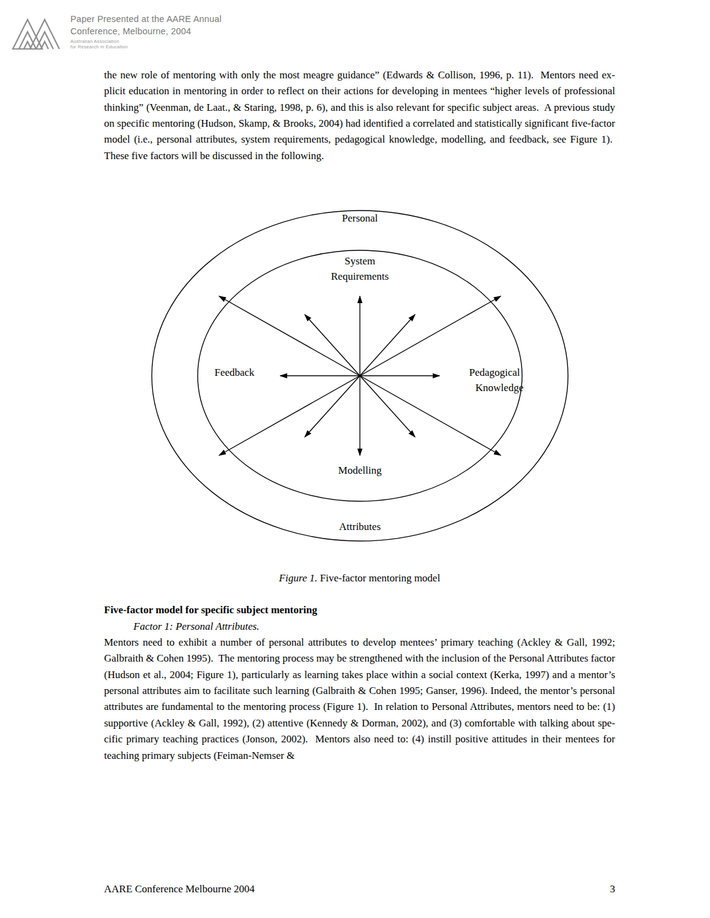Paper Presented at the AARE Annual
Conference, Melbourne, 2004
Australian Association
for Research in Education
the new role of mentoring with only the most meagre guidance” (Edwards & Collison, 1996, p. 11). Mentors need explicit education in mentoring in order to reflect on their actions for developing in mentees “higher levels of professional thinking” (Veenman, de Laat., & Staring, 1998, p. 6), and this is also relevant for specific subject areas. A previous study on specific mentoring (Hudson, Skamp, & Brooks, 2004) had identified a correlated and statistically significant five-factor model (i.e., personal attributes, system requirements, pedagogical knowledge, modelling, and feedback, see Figure 1). These five factors will be discussed in the following.
Personal System Requirements Feedback Pedagogical Knowledge Modelling Attributes
Figure 1. Five-factor mentoring model
Five-factor model for specific subject mentoring
Factor 1: Personal Attributes.
Mentors need to exhibit a number of personal attributes to develop mentees’ primary teaching (Ackley & Gall, 1992; Galbraith & Cohen 1995). The mentoring process may be strengthened with the inclusion of the Personal Attributes factor (Hudson et al., 2004; Figure 1), particularly as learning takes place within a social context (Kerka, 1997) and a mentor’s personal attributes aim to facilitate such learning (Galbraith & Cohen 1995; Ganser, 1996). Indeed, the mentor’s personal attributes are fundamental to the mentoring process (Figure 1). In relation to Personal Attributes, mentors need to be: (1) supportive (Ackley & Gall, 1992), (2) attentive (Kennedy & Dorman, 2002), and (3) comfortable with talking about specific primary teaching practices (Jonson, 2002). Mentors also need to: (4) instill positive attitudes in their mentees for teaching primary subjects (Feiman-Nemser &
AARE Conference Melbourne 2004
3